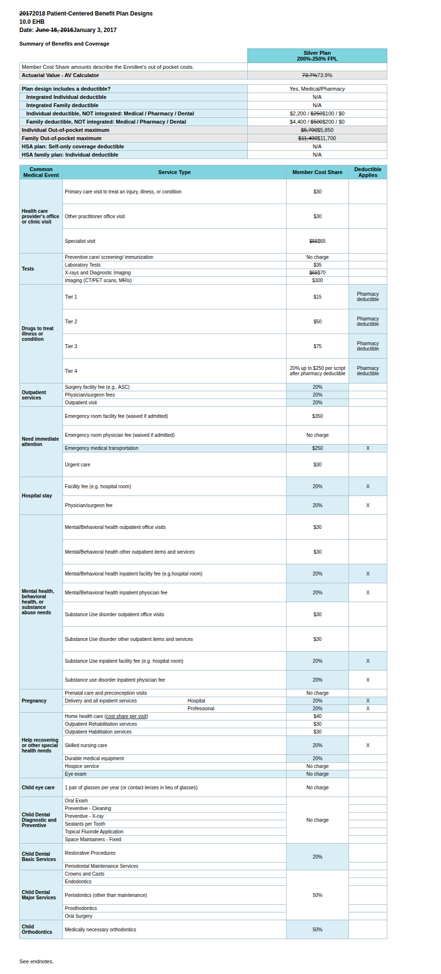20172018 Patient-Centered Benefit Plan Designs
10.0 EHB
Date: June 16, 2016 January 3, 2017
Summary of Benefits and Coverage
| | Silver Plan 200%-250% FPL |
| Member Cost Share amounts describe the Enrollee's out of pocket costs. | |
| Actuarial Value - AV Calculator | 73.7% 73.9% |
| Plan design includes a deductible? | Yes, Medical/Pharmacy |
| Integrated Individual deductible | N/A |
| Integrated Family deductible | N/A |
| Individual deductible, NOT integrated: Medical / Pharmacy / Dental | $2,200 / $250 $100 / $0 |
| Family deductible, NOT integrated: Medical / Pharmacy / Dental | $4,400 / $500 $200 / $0 |
| Individual Out-of-pocket maximum | $5,700 $5,850 |
| Family Out-of-pocket maximum | $11,400 $11,700 |
| HSA plan: Self-only coverage deductible | N/A |
| HSA family plan: Individual deductible | N/A |
| Common Medical Event | Service Type | Member Cost Share | Deductible Applies |
| Health care provider's office or clinic visit | Primary care visit to treat an injury, illness, or condition | $30 | |
| Other practitioner office visit | $30 | |
| Specialist visit | $55 $65 | |
| Tests | Preventive care/ screening/ immunization | No charge | |
| Laboratory Tests | $35 | |
| X-rays and Diagnostic Imaging | $65 $70 | |
| Imaging (CT/PET scans, MRIs) | $300 | |
| Drugs to treat illness or condition | Tier 1 | $15 | Pharmacy deductible |
| Tier 2 | $50 | Pharmacy deductible |
| Tier 3 | $75 | Pharmacy deductible |
| Tier 4 | 20% up to $250 per script after pharmacy deductible | Pharmacy deductible |
| Outpatient services | Surgery facility fee (e.g., ASC) | 20% | |
| Physician/surgeon fees | 20% | |
| Outpatient visit | 20% | |
| Need immediate attention | Emergency room facility fee (waived if admitted) | $350 | |
| Emergency room physician fee (waived if admitted) | No charge | |
| Emergency medical transportation | $250 | X |
| Urgent care | $30 | |
| Hospital stay | Facility fee (e.g. hospital room) | 20% | X |
| Physician/surgeon fee | 20% | X |
| Mental health, behavioral health, or substance abuse needs | Mental/Behavioral health outpatient office visits | $30 | |
| Mental/Behavioral health other outpatient items and services | $30 | |
| Mental/Behavioral health inpatient facility fee (e.g.hospital room) | 20% | X |
| Mental/Behavioral health inpatient physician fee | 20% | X |
| Substance Use disorder outpatient office visits | $30 | |
| Substance Use disorder other outpatient items and services | $30 | |
| Substance Use inpatient facility fee (e.g. hospital room) | 20% | X |
| Substance use disorder inpatient physician fee | 20% | X |
| Pregnancy | Prenatal care and preconception visits | No charge | |
| / Delivery and all inpatient services / Hospital / | 20% | X |
| / / Professional / | 20% | X |
| Help recovering or other special health needs | Home health care ( cost share per visit ) | $40 | |
| Outpatient Rehabilitation services | $30 | |
| Outpatient Habilitation services | $30 | |
| Skilled nursing care | 20% | X |
| Durable medical equipment | 20% | |
| Hospice service | No charge | |
| Eye exam | No charge | |
| Child eye care | 1 pair of glasses per year (or contact lenses in lieu of glasses) | No charge | |
| Child Dental Diagnostic and Preventive | Oral Exam | No charge | |
| Preventive - Cleaning | |
| Preventive - X-ray | |
| Sealants per Tooth | |
| Topical Fluoride Application | |
| Space Maintainers - Fixed | |
| Child Dental Basic Services | Restorative Procedures | 20% | |
| Periodontal Maintenance Services | |
| Child Dental Major Services | Crowns and Casts | 50% | |
| Endodontics | |
| Periodontics (other than maintenance) | |
| Prosthodontics | |
| Oral Surgery | |
| Child Orthodontics | Medically necessary orthodontics | 50% | |
See endnotes.